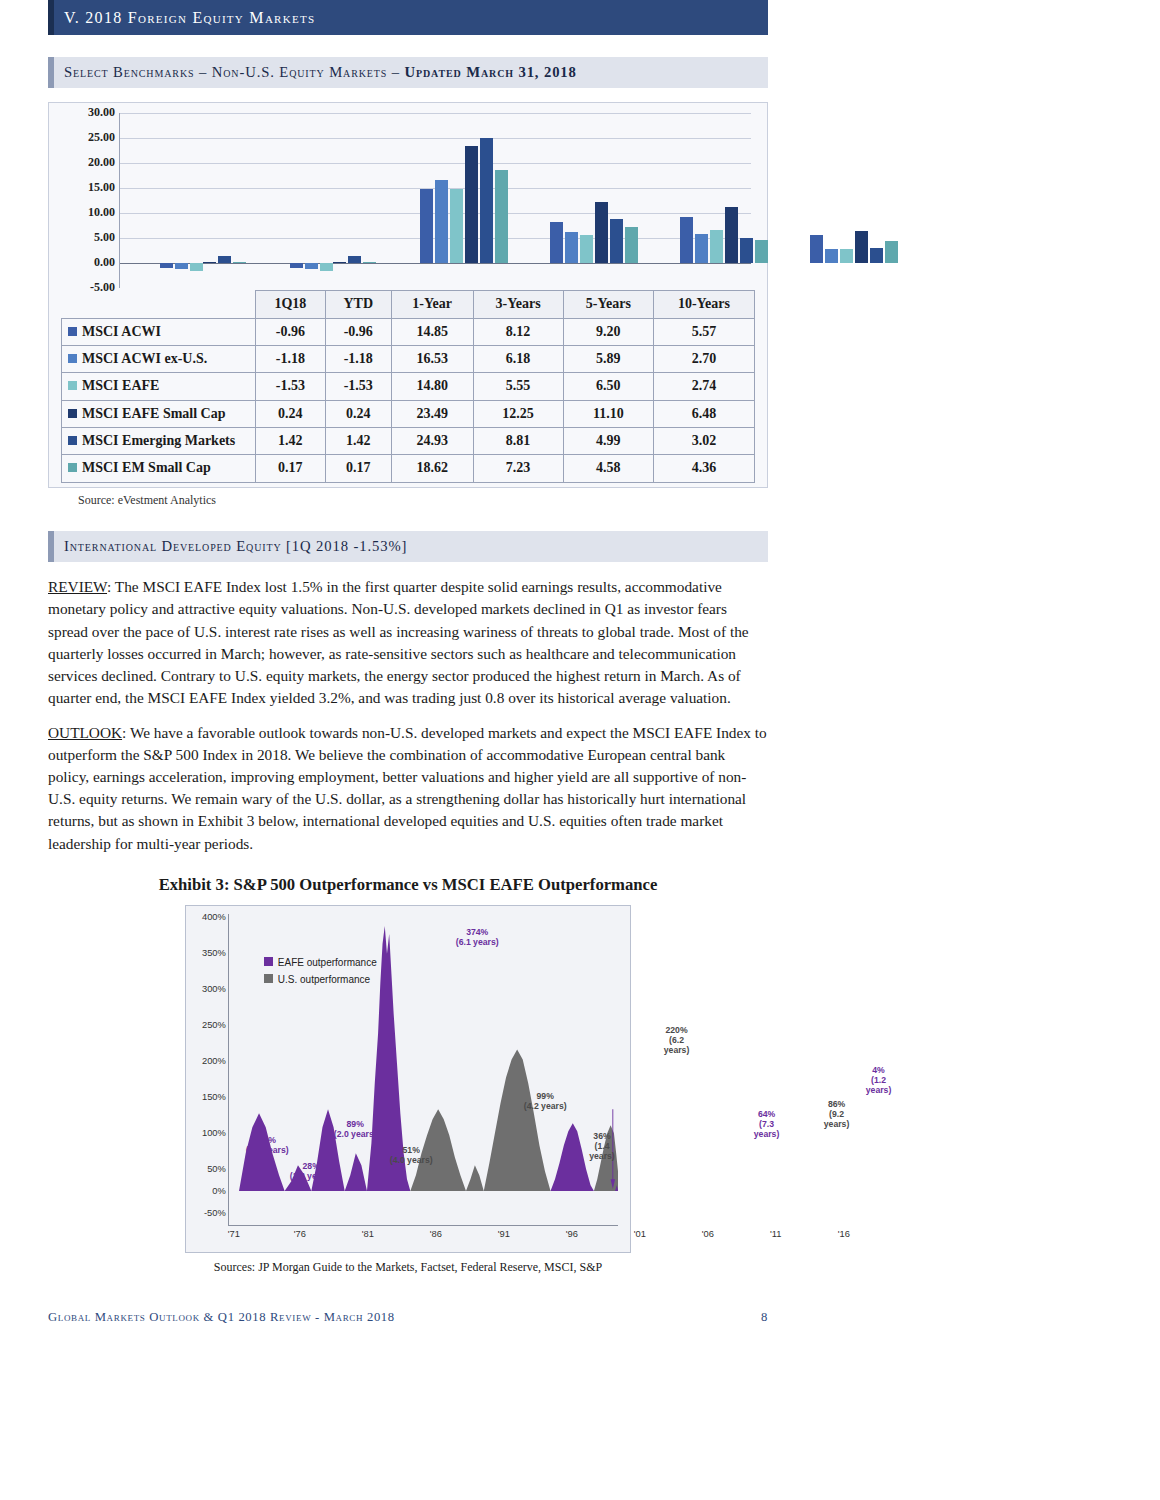V. 2018 Foreign Equity Markets
Select Benchmarks – Non-U.S. Equity Markets – Updated March 31, 2018
30.00 25.00 20.00 15.00 10.00 5.00 0.00 -5.00
| | 1Q18 | YTD | 1-Year | 3-Years | 5-Years | 10-Years |
| --- | --- | --- | --- | --- | --- | --- |
| MSCI ACWI | -0.96 | -0.96 | 14.85 | 8.12 | 9.20 | 5.57 |
| MSCI ACWI ex-U.S. | -1.18 | -1.18 | 16.53 | 6.18 | 5.89 | 2.70 |
| MSCI EAFE | -1.53 | -1.53 | 14.80 | 5.55 | 6.50 | 2.74 |
| MSCI EAFE Small Cap | 0.24 | 0.24 | 23.49 | 12.25 | 11.10 | 6.48 |
| MSCI Emerging Markets | 1.42 | 1.42 | 24.93 | 8.81 | 4.99 | 3.02 |
| MSCI EM Small Cap | 0.17 | 0.17 | 18.62 | 7.23 | 4.58 | 4.36 |
Source: eVestment Analytics
International Developed Equity [1Q 2018 -1.53%]
REVIEW: The MSCI EAFE Index lost 1.5% in the first quarter despite solid earnings results, accommodative monetary policy and attractive equity valuations. Non-U.S. developed markets declined in Q1 as investor fears spread over the pace of U.S. interest rate rises as well as increasing wariness of threats to global trade. Most of the quarterly losses occurred in March; however, as rate-sensitive sectors such as healthcare and telecommunication services declined. Contrary to U.S. equity markets, the energy sector produced the highest return in March. As of quarter end, the MSCI EAFE Index yielded 3.2%, and was trading just 0.8 over its historical average valuation.
OUTLOOK: We have a favorable outlook towards non-U.S. developed markets and expect the MSCI EAFE Index to outperform the S&P 500 Index in 2018. We believe the combination of accommodative European central bank policy, earnings acceleration, improving employment, better valuations and higher yield are all supportive of non-U.S. equity returns. We remain wary of the U.S. dollar, as a strengthening dollar has historically hurt international returns, but as shown in Exhibit 3 below, international developed equities and U.S. equities often trade market leadership for multi-year periods.
Exhibit 3: S&P 500 Outperformance vs MSCI EAFE Outperformance
400% 350% 300% 250% 200% 150% 100% 50% 0% -50%
EAFE outperformance
U.S. outperformance
80%
(2.5 years)
28%
(3.3 years)
89%
(2.0 years)
51%
(4.0 years)
374%
(6.1 years)
99%
(4.2 years)
36%
(1.4 years)
220%
(6.2 years)
64%
(7.3 years)
86%
(9.2 years)
4%
(1.2 years)
'71 '76 '81 '86 '91 '96 '01 '06 '11 '16
Sources: JP Morgan Guide to the Markets, Factset, Federal Reserve, MSCI, S&P
Global Markets Outlook & Q1 2018 Review - March 2018 8